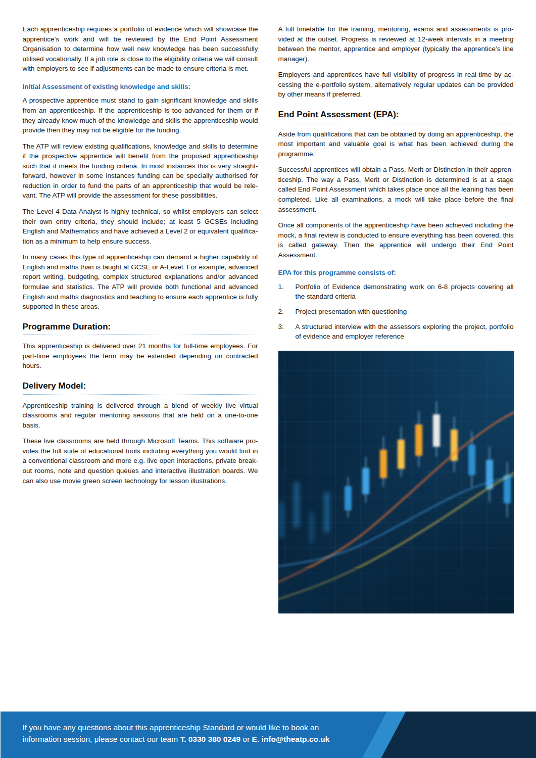Each apprenticeship requires a portfolio of evidence which will showcase the apprentice’s work and will be reviewed by the End Point Assessment Organisation to determine how well new knowledge has been successfully utilised vocationally. If a job role is close to the eligibility criteria we will consult with employers to see if adjustments can be made to ensure criteria is met.
Initial Assessment of existing knowledge and skills:
A prospective apprentice must stand to gain significant knowledge and skills from an apprenticeship. If the apprenticeship is too advanced for them or if they already know much of the knowledge and skills the apprenticeship would provide then they may not be eligible for the funding.
The ATP will review existing qualifications, knowledge and skills to determine if the prospective apprentice will benefit from the proposed apprenticeship such that it meets the funding criteria. In most instances this is very straightforward, however in some instances funding can be specially authorised for reduction in order to fund the parts of an apprenticeship that would be relevant. The ATP will provide the assessment for these possibilities.
The Level 4 Data Analyst is highly technical, so whilst employers can select their own entry criteria, they should include; at least 5 GCSEs including English and Mathematics and have achieved a Level 2 or equivalent qualification as a minimum to help ensure success.
In many cases this type of apprenticeship can demand a higher capability of English and maths than is taught at GCSE or A-Level. For example, advanced report writing, budgeting, complex structured explanations and/or advanced formulae and statistics. The ATP will provide both functional and advanced English and maths diagnostics and teaching to ensure each apprentice is fully supported in these areas.
Programme Duration:
This apprenticeship is delivered over 21 months for full-time employees. For part-time employees the term may be extended depending on contracted hours.
Delivery Model:
Apprenticeship training is delivered through a blend of weekly live virtual classrooms and regular mentoring sessions that are held on a one-to-one basis.
These live classrooms are held through Microsoft Teams. This software provides the full suite of educational tools including everything you would find in a conventional classroom and more e.g. live open interactions, private breakout rooms, note and question queues and interactive illustration boards. We can also use movie green screen technology for lesson illustrations.
A full timetable for the training, mentoring, exams and assessments is provided at the outset. Progress is reviewed at 12-week intervals in a meeting between the mentor, apprentice and employer (typically the apprentice’s line manager).
Employers and apprentices have full visibility of progress in real-time by accessing the e-portfolio system, alternatively regular updates can be provided by other means if preferred.
End Point Assessment (EPA):
Aside from qualifications that can be obtained by doing an apprenticeship, the most important and valuable goal is what has been achieved during the programme.
Successful apprentices will obtain a Pass, Merit or Distinction in their apprenticeship. The way a Pass, Merit or Distinction is determined is at a stage called End Point Assessment which takes place once all the leaning has been completed. Like all examinations, a mock will take place before the final assessment.
Once all components of the apprenticeship have been achieved including the mock, a final review is conducted to ensure everything has been covered, this is called gateway. Then the apprentice will undergo their End Point Assessment.
EPA for this programme consists of:
Portfolio of Evidence demonstrating work on 6-8 projects covering all the standard criteria
Project presentation with questioning
A structured interview with the assessors exploring the project, portfolio of evidence and employer reference
If you have any questions about this apprenticeship Standard or would like to book an
information session, please contact our team T. 0330 380 0249 or E. info@theatp.co.uk